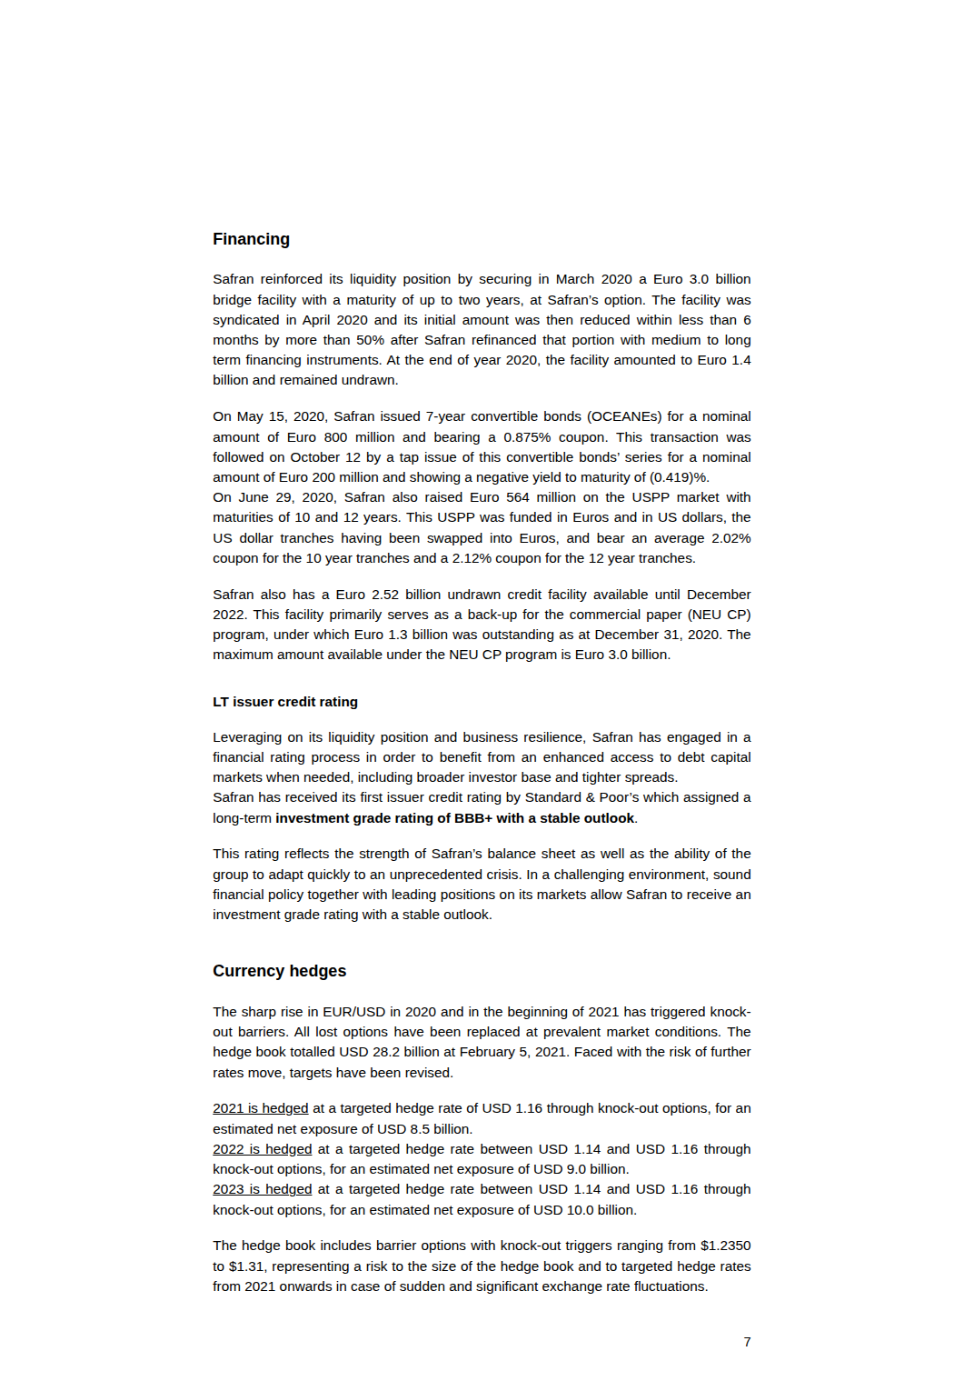Financing
Safran reinforced its liquidity position by securing in March 2020 a Euro 3.0 billion bridge facility with a maturity of up to two years, at Safran’s option. The facility was syndicated in April 2020 and its initial amount was then reduced within less than 6 months by more than 50% after Safran refinanced that portion with medium to long term financing instruments. At the end of year 2020, the facility amounted to Euro 1.4 billion and remained undrawn.
On May 15, 2020, Safran issued 7-year convertible bonds (OCEANEs) for a nominal amount of Euro 800 million and bearing a 0.875% coupon. This transaction was followed on October 12 by a tap issue of this convertible bonds’ series for a nominal amount of Euro 200 million and showing a negative yield to maturity of (0.419)%.
On June 29, 2020, Safran also raised Euro 564 million on the USPP market with maturities of 10 and 12 years. This USPP was funded in Euros and in US dollars, the US dollar tranches having been swapped into Euros, and bear an average 2.02% coupon for the 10 year tranches and a 2.12% coupon for the 12 year tranches.
Safran also has a Euro 2.52 billion undrawn credit facility available until December 2022. This facility primarily serves as a back-up for the commercial paper (NEU CP) program, under which Euro 1.3 billion was outstanding as at December 31, 2020. The maximum amount available under the NEU CP program is Euro 3.0 billion.
LT issuer credit rating
Leveraging on its liquidity position and business resilience, Safran has engaged in a financial rating process in order to benefit from an enhanced access to debt capital markets when needed, including broader investor base and tighter spreads.
Safran has received its first issuer credit rating by Standard & Poor’s which assigned a long-term investment grade rating of BBB+ with a stable outlook.
This rating reflects the strength of Safran’s balance sheet as well as the ability of the group to adapt quickly to an unprecedented crisis. In a challenging environment, sound financial policy together with leading positions on its markets allow Safran to receive an investment grade rating with a stable outlook.
Currency hedges
The sharp rise in EUR/USD in 2020 and in the beginning of 2021 has triggered knock-out barriers. All lost options have been replaced at prevalent market conditions. The hedge book totalled USD 28.2 billion at February 5, 2021. Faced with the risk of further rates move, targets have been revised.
2021 is hedged at a targeted hedge rate of USD 1.16 through knock-out options, for an estimated net exposure of USD 8.5 billion.
2022 is hedged at a targeted hedge rate between USD 1.14 and USD 1.16 through knock-out options, for an estimated net exposure of USD 9.0 billion.
2023 is hedged at a targeted hedge rate between USD 1.14 and USD 1.16 through knock-out options, for an estimated net exposure of USD 10.0 billion.
The hedge book includes barrier options with knock-out triggers ranging from $1.2350 to $1.31, representing a risk to the size of the hedge book and to targeted hedge rates from 2021 onwards in case of sudden and significant exchange rate fluctuations.
7